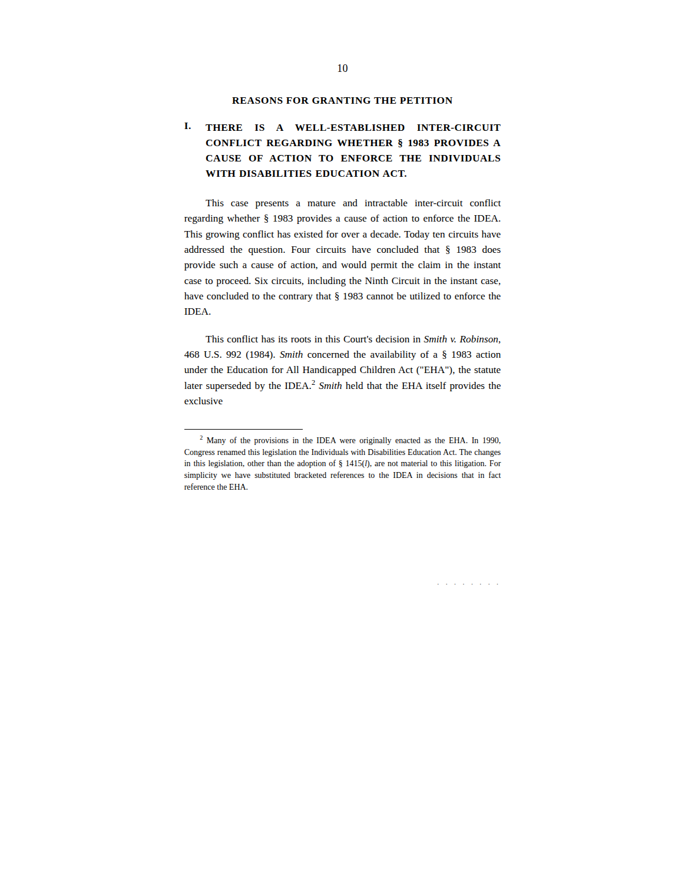10
Reasons for Granting the Petition
I.
There is a well-established inter-circuit conflict regarding whether § 1983 provides a cause of action to enforce the Individuals with Disabilities Education Act.
This case presents a mature and intractable inter-circuit conflict regarding whether § 1983 provides a cause of action to enforce the IDEA. This growing conflict has existed for over a decade. Today ten circuits have addressed the question. Four circuits have concluded that § 1983 does provide such a cause of action, and would permit the claim in the instant case to proceed. Six circuits, including the Ninth Circuit in the instant case, have concluded to the contrary that § 1983 cannot be utilized to enforce the IDEA.
This conflict has its roots in this Court's decision in Smith v. Robinson, 468 U.S. 992 (1984). Smith concerned the availability of a § 1983 action under the Education for All Handicapped Children Act ("EHA"), the statute later superseded by the IDEA.2 Smith held that the EHA itself provides the exclusive
2 Many of the provisions in the IDEA were originally enacted as the EHA. In 1990, Congress renamed this legislation the Individuals with Disabilities Education Act. The changes in this legislation, other than the adoption of § 1415(l), are not material to this litigation. For simplicity we have substituted bracketed references to the IDEA in decisions that in fact reference the EHA.
. . . . . . . .